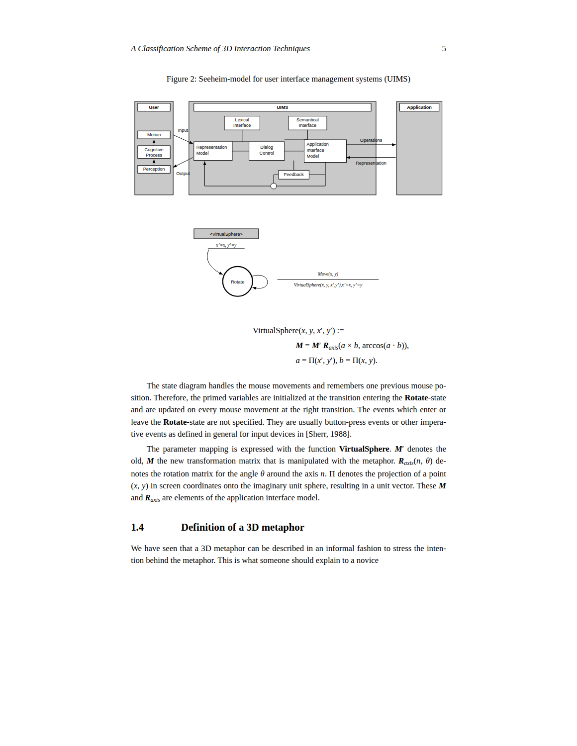A Classification Scheme of 3D Interaction Techniques 5
Figure 2: Seeheim-model for user interface management systems (UIMS)
User Motion Cognitive Process Perception UIMS Lexical Interface Semantical Interface Representation Model Dialog Control Application Interface Model Feedback Application Input Output Operations Representation
<VirtualSphere> x’=x, y’=y Rotate Move(x, y) VirtualSphere(x, y, x’,y’),x’=x, y’=y
VirtualSphere(x, y, x′, y′) :=
M = M′ Raxis(a × b, arccos(a · b)),
a = Π(x′, y′), b = Π(x, y).
The state diagram handles the mouse movements and remembers one previous mouse position. Therefore, the primed variables are initialized at the transition entering the Rotate-state and are updated on every mouse movement at the right transition. The events which enter or leave the Rotate-state are not specified. They are usually button-press events or other imperative events as defined in general for input devices in [Sherr, 1988].
The parameter mapping is expressed with the function VirtualSphere. M′ denotes the old, M the new transformation matrix that is manipulated with the metaphor. Raxis(n, θ) denotes the rotation matrix for the angle θ around the axis n. Π denotes the projection of a point (x, y) in screen coordinates onto the imaginary unit sphere, resulting in a unit vector. These M and Raxis are elements of the application interface model.
1.4 Definition of a 3D metaphor
We have seen that a 3D metaphor can be described in an informal fashion to stress the intention behind the metaphor. This is what someone should explain to a novice